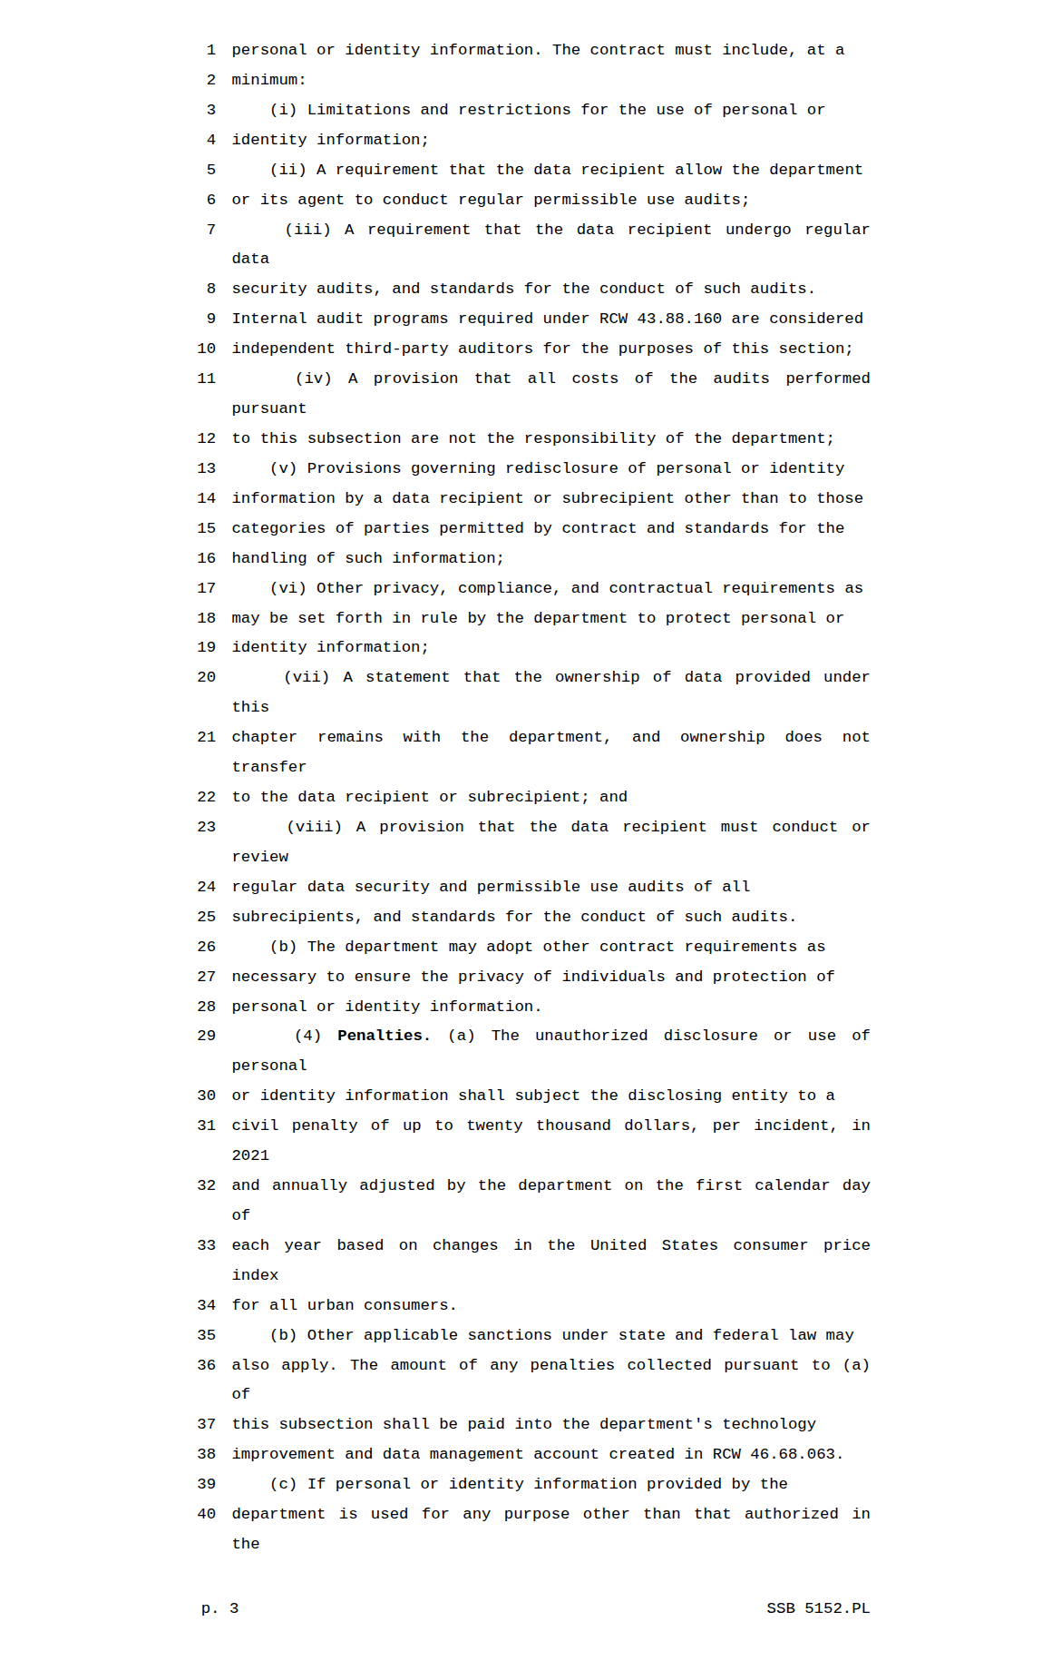personal or identity information. The contract must include, at a
minimum:
(i) Limitations and restrictions for the use of personal or
identity information;
(ii) A requirement that the data recipient allow the department
or its agent to conduct regular permissible use audits;
(iii) A requirement that the data recipient undergo regular data
security audits, and standards for the conduct of such audits.
Internal audit programs required under RCW 43.88.160 are considered
independent third-party auditors for the purposes of this section;
(iv) A provision that all costs of the audits performed pursuant
to this subsection are not the responsibility of the department;
(v) Provisions governing redisclosure of personal or identity
information by a data recipient or subrecipient other than to those
categories of parties permitted by contract and standards for the
handling of such information;
(vi) Other privacy, compliance, and contractual requirements as
may be set forth in rule by the department to protect personal or
identity information;
(vii) A statement that the ownership of data provided under this
chapter remains with the department, and ownership does not transfer
to the data recipient or subrecipient; and
(viii) A provision that the data recipient must conduct or review
regular data security and permissible use audits of all
subrecipients, and standards for the conduct of such audits.
(b) The department may adopt other contract requirements as
necessary to ensure the privacy of individuals and protection of
personal or identity information.
(4) Penalties. (a) The unauthorized disclosure or use of personal
or identity information shall subject the disclosing entity to a
civil penalty of up to twenty thousand dollars, per incident, in 2021
and annually adjusted by the department on the first calendar day of
each year based on changes in the United States consumer price index
for all urban consumers.
(b) Other applicable sanctions under state and federal law may
also apply. The amount of any penalties collected pursuant to (a) of
this subsection shall be paid into the department's technology
improvement and data management account created in RCW 46.68.063.
(c) If personal or identity information provided by the
department is used for any purpose other than that authorized in the
p. 3 SSB 5152.PL